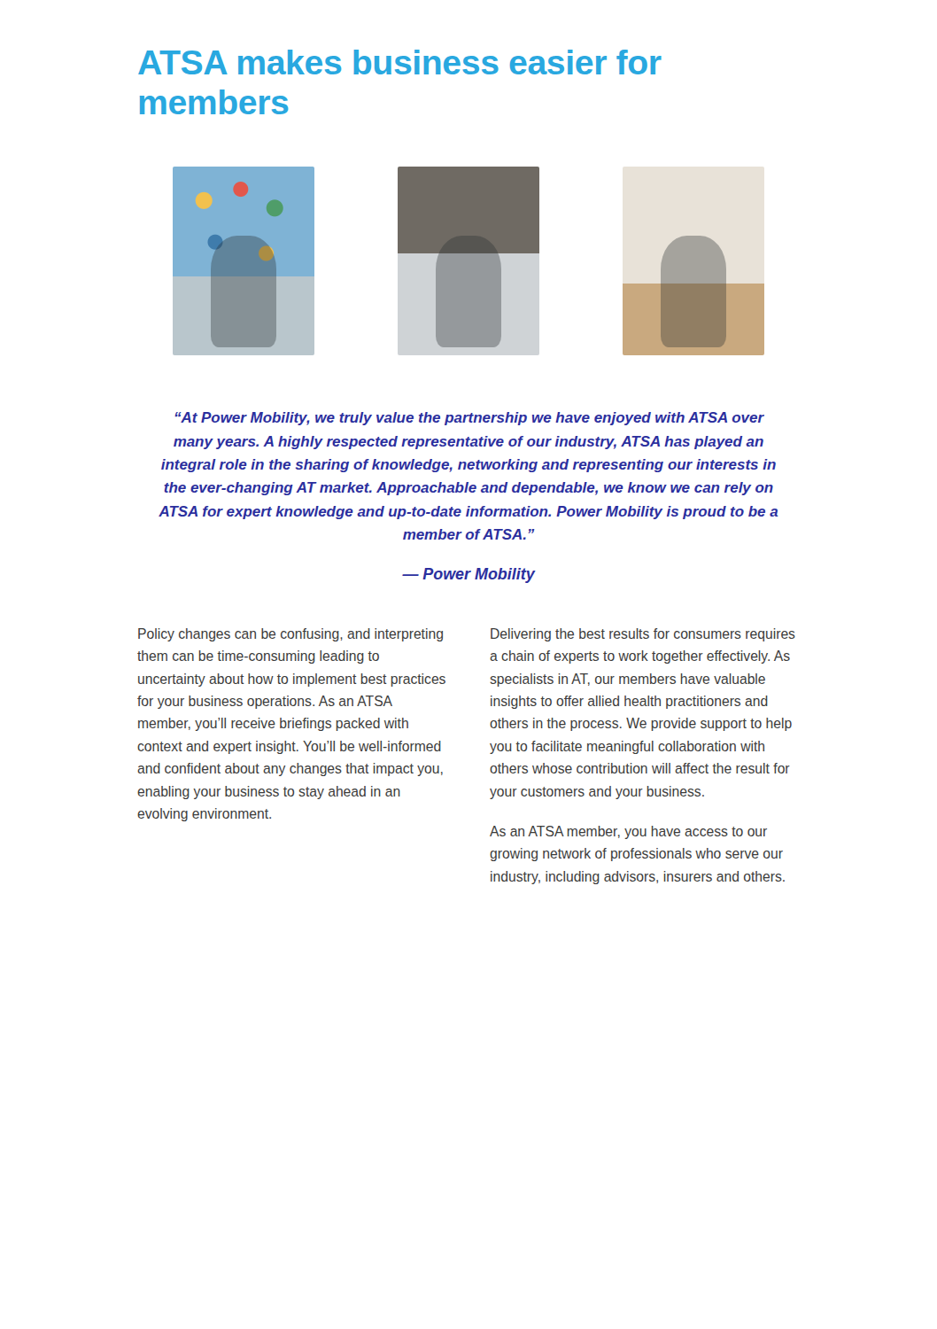ATSA makes business easier for members
“At Power Mobility, we truly value the partnership we have enjoyed with ATSA over many years. A highly respected representative of our industry, ATSA has played an integral role in the sharing of knowledge, networking and representing our interests in the ever-changing AT market. Approachable and dependable, we know we can rely on ATSA for expert knowledge and up-to-date information. Power Mobility is proud to be a member of ATSA.”
— Power Mobility
Policy changes can be confusing, and interpreting them can be time-consuming leading to uncertainty about how to implement best practices for your business operations. As an ATSA member, you’ll receive briefings packed with context and expert insight. You’ll be well-informed and confident about any changes that impact you, enabling your business to stay ahead in an evolving environment.
Delivering the best results for consumers requires a chain of experts to work together effectively. As specialists in AT, our members have valuable insights to offer allied health practitioners and others in the process. We provide support to help you to facilitate meaningful collaboration with others whose contribution will affect the result for your customers and your business.
As an ATSA member, you have access to our growing network of professionals who serve our industry, including advisors, insurers and others.